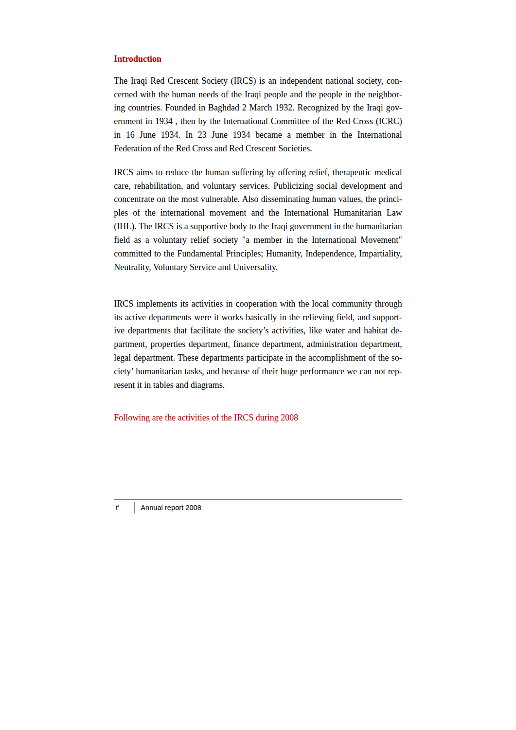Introduction
The Iraqi Red Crescent Society (IRCS) is an independent national society, concerned with the human needs of the Iraqi people and the people in the neighboring countries. Founded in Baghdad 2 March 1932. Recognized by the Iraqi government in 1934 , then by the International Committee of the Red Cross (ICRC) in 16 June 1934. In 23 June 1934 became a member in the International Federation of the Red Cross and Red Crescent Societies.
IRCS aims to reduce the human suffering by offering relief, therapeutic medical care, rehabilitation, and voluntary services. Publicizing social development and concentrate on the most vulnerable. Also disseminating human values, the principles of the international movement and the International Humanitarian Law (IHL). The IRCS is a supportive body to the Iraqi government in the humanitarian field as a voluntary relief society "a member in the International Movement" committed to the Fundamental Principles; Humanity, Independence, Impartiality, Neutrality, Voluntary Service and Universality.
IRCS implements its activities in cooperation with the local community through its active departments were it works basically in the relieving field, and supportive departments that facilitate the society’s activities, like water and habitat department, properties department, finance department, administration department, legal department. These departments participate in the accomplishment of the society’ humanitarian tasks, and because of their huge performance we can not represent it in tables and diagrams.
Following are the activities of the IRCS during 2008
٢ Annual report 2008